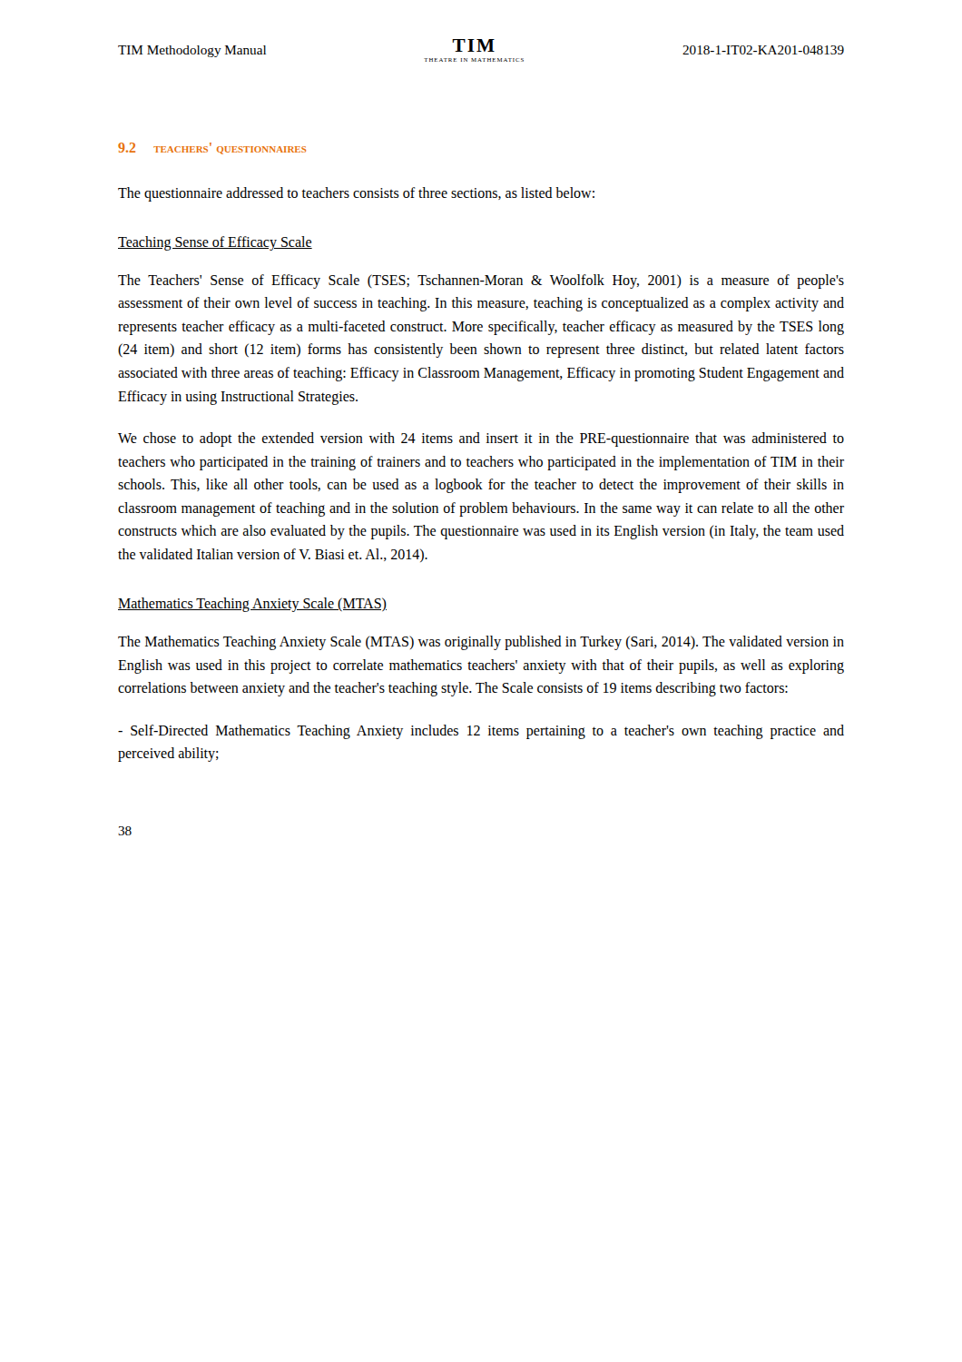TIM Methodology Manual
TIMTHEATRE IN MATHEMATICS
2018-1-IT02-KA201-048139
9.2 Teachers' Questionnaires
The questionnaire addressed to teachers consists of three sections, as listed below:
Teaching Sense of Efficacy Scale
The Teachers' Sense of Efficacy Scale (TSES; Tschannen-Moran & Woolfolk Hoy, 2001) is a measure of people's assessment of their own level of success in teaching. In this measure, teaching is conceptualized as a complex activity and represents teacher efficacy as a multi-faceted construct. More specifically, teacher efficacy as measured by the TSES long (24 item) and short (12 item) forms has consistently been shown to represent three distinct, but related latent factors associated with three areas of teaching: Efficacy in Classroom Management, Efficacy in promoting Student Engagement and Efficacy in using Instructional Strategies.
We chose to adopt the extended version with 24 items and insert it in the PRE-questionnaire that was administered to teachers who participated in the training of trainers and to teachers who participated in the implementation of TIM in their schools. This, like all other tools, can be used as a logbook for the teacher to detect the improvement of their skills in classroom management of teaching and in the solution of problem behaviours. In the same way it can relate to all the other constructs which are also evaluated by the pupils. The questionnaire was used in its English version (in Italy, the team used the validated Italian version of V. Biasi et. Al., 2014).
Mathematics Teaching Anxiety Scale (MTAS)
The Mathematics Teaching Anxiety Scale (MTAS) was originally published in Turkey (Sari, 2014). The validated version in English was used in this project to correlate mathematics teachers' anxiety with that of their pupils, as well as exploring correlations between anxiety and the teacher's teaching style. The Scale consists of 19 items describing two factors:
- Self-Directed Mathematics Teaching Anxiety includes 12 items pertaining to a teacher's own teaching practice and perceived ability;
38